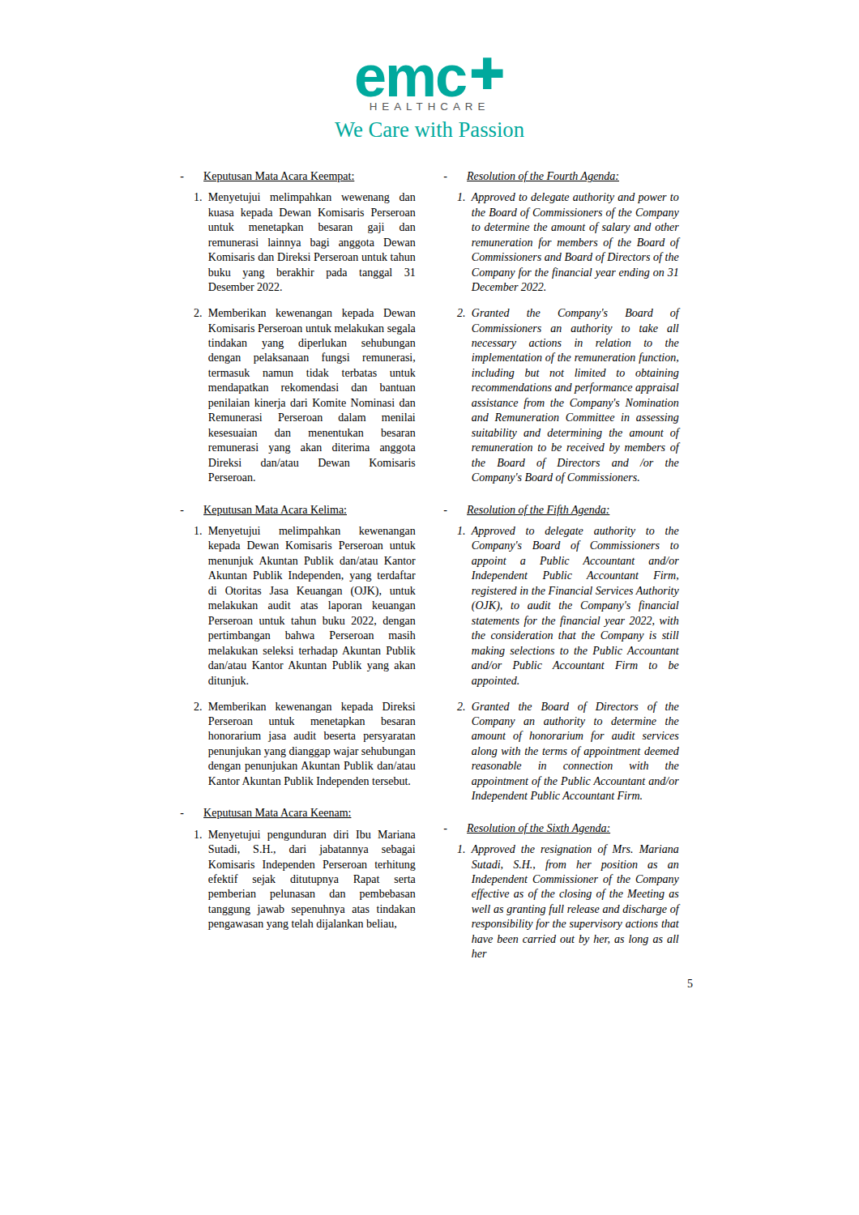emc✚
HEALTHCARE
We Care with Passion
| - Keputusan Mata Acara Keempat: Menyetujui melimpahkan wewenang dan kuasa kepada Dewan Komisaris Perseroan untuk menetapkan besaran gaji dan remunerasi lainnya bagi anggota Dewan Komisaris dan Direksi Perseroan untuk tahun buku yang berakhir pada tanggal 31 Desember 2022. Memberikan kewenangan kepada Dewan Komisaris Perseroan untuk melakukan segala tindakan yang diperlukan sehubungan dengan pelaksanaan fungsi remunerasi, termasuk namun tidak terbatas untuk mendapatkan rekomendasi dan bantuan penilaian kinerja dari Komite Nominasi dan Remunerasi Perseroan dalam menilai kesesuaian dan menentukan besaran remunerasi yang akan diterima anggota Direksi dan/atau Dewan Komisaris Perseroan. - Keputusan Mata Acara Kelima: Menyetujui melimpahkan kewenangan kepada Dewan Komisaris Perseroan untuk menunjuk Akuntan Publik dan/atau Kantor Akuntan Publik Independen, yang terdaftar di Otoritas Jasa Keuangan (OJK), untuk melakukan audit atas laporan keuangan Perseroan untuk tahun buku 2022, dengan pertimbangan bahwa Perseroan masih melakukan seleksi terhadap Akuntan Publik dan/atau Kantor Akuntan Publik yang akan ditunjuk. Memberikan kewenangan kepada Direksi Perseroan untuk menetapkan besaran honorarium jasa audit beserta persyaratan penunjukan yang dianggap wajar sehubungan dengan penunjukan Akuntan Publik dan/atau Kantor Akuntan Publik Independen tersebut. - Keputusan Mata Acara Keenam: Menyetujui pengunduran diri Ibu Mariana Sutadi, S.H., dari jabatannya sebagai Komisaris Independen Perseroan terhitung efektif sejak ditutupnya Rapat serta pemberian pelunasan dan pembebasan tanggung jawab sepenuhnya atas tindakan pengawasan yang telah dijalankan beliau, | - Resolution of the Fourth Agenda: Approved to delegate authority and power to the Board of Commissioners of the Company to determine the amount of salary and other remuneration for members of the Board of Commissioners and Board of Directors of the Company for the financial year ending on 31 December 2022. Granted the Company's Board of Commissioners an authority to take all necessary actions in relation to the implementation of the remuneration function, including but not limited to obtaining recommendations and performance appraisal assistance from the Company's Nomination and Remuneration Committee in assessing suitability and determining the amount of remuneration to be received by members of the Board of Directors and /or the Company's Board of Commissioners. - Resolution of the Fifth Agenda: Approved to delegate authority to the Company's Board of Commissioners to appoint a Public Accountant and/or Independent Public Accountant Firm, registered in the Financial Services Authority (OJK), to audit the Company's financial statements for the financial year 2022, with the consideration that the Company is still making selections to the Public Accountant and/or Public Accountant Firm to be appointed. Granted the Board of Directors of the Company an authority to determine the amount of honorarium for audit services along with the terms of appointment deemed reasonable in connection with the appointment of the Public Accountant and/or Independent Public Accountant Firm. - Resolution of the Sixth Agenda: Approved the resignation of Mrs. Mariana Sutadi, S.H., from her position as an Independent Commissioner of the Company effective as of the closing of the Meeting as well as granting full release and discharge of responsibility for the supervisory actions that have been carried out by her, as long as all her |
5